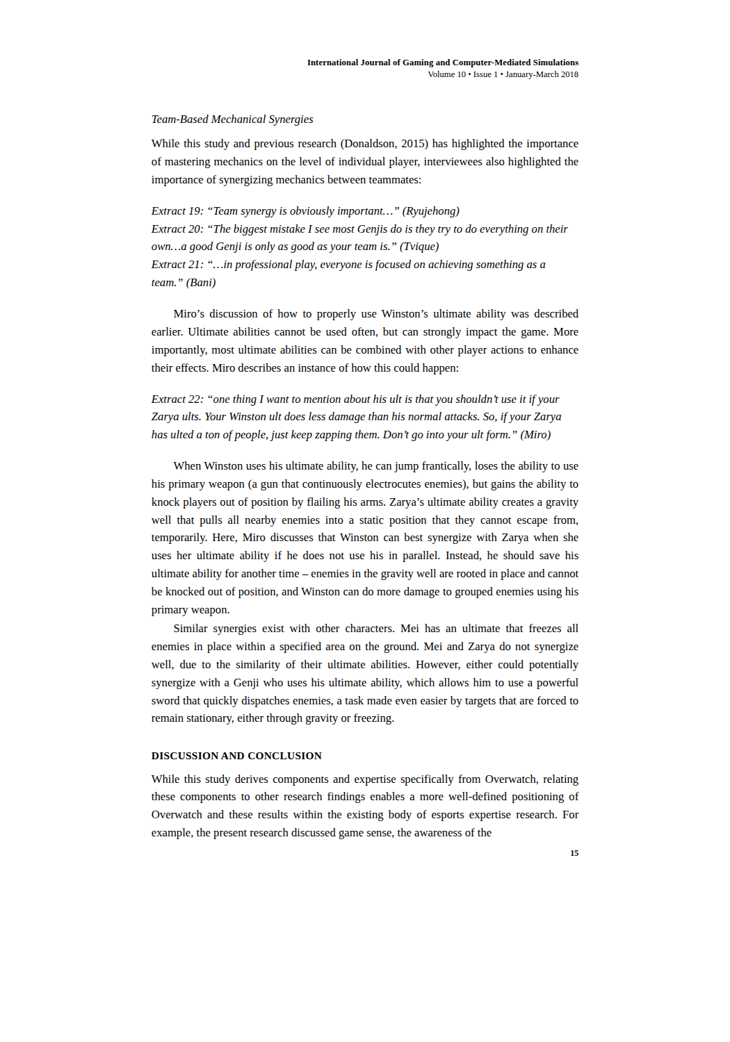International Journal of Gaming and Computer-Mediated Simulations
Volume 10 • Issue 1 • January-March 2018
Team-Based Mechanical Synergies
While this study and previous research (Donaldson, 2015) has highlighted the importance of mastering mechanics on the level of individual player, interviewees also highlighted the importance of synergizing mechanics between teammates:
Extract 19: “Team synergy is obviously important…” (Ryujehong)
Extract 20: “The biggest mistake I see most Genjis do is they try to do everything on their own…a good Genji is only as good as your team is.” (Tvique)
Extract 21: “…in professional play, everyone is focused on achieving something as a team.” (Bani)
Miro’s discussion of how to properly use Winston’s ultimate ability was described earlier. Ultimate abilities cannot be used often, but can strongly impact the game. More importantly, most ultimate abilities can be combined with other player actions to enhance their effects. Miro describes an instance of how this could happen:
Extract 22: “one thing I want to mention about his ult is that you shouldn’t use it if your Zarya ults. Your Winston ult does less damage than his normal attacks. So, if your Zarya has ulted a ton of people, just keep zapping them. Don’t go into your ult form.” (Miro)
When Winston uses his ultimate ability, he can jump frantically, loses the ability to use his primary weapon (a gun that continuously electrocutes enemies), but gains the ability to knock players out of position by flailing his arms. Zarya’s ultimate ability creates a gravity well that pulls all nearby enemies into a static position that they cannot escape from, temporarily. Here, Miro discusses that Winston can best synergize with Zarya when she uses her ultimate ability if he does not use his in parallel. Instead, he should save his ultimate ability for another time – enemies in the gravity well are rooted in place and cannot be knocked out of position, and Winston can do more damage to grouped enemies using his primary weapon.
Similar synergies exist with other characters. Mei has an ultimate that freezes all enemies in place within a specified area on the ground. Mei and Zarya do not synergize well, due to the similarity of their ultimate abilities. However, either could potentially synergize with a Genji who uses his ultimate ability, which allows him to use a powerful sword that quickly dispatches enemies, a task made even easier by targets that are forced to remain stationary, either through gravity or freezing.
DISCUSSION AND CONCLUSION
While this study derives components and expertise specifically from Overwatch, relating these components to other research findings enables a more well-defined positioning of Overwatch and these results within the existing body of esports expertise research. For example, the present research discussed game sense, the awareness of the
15